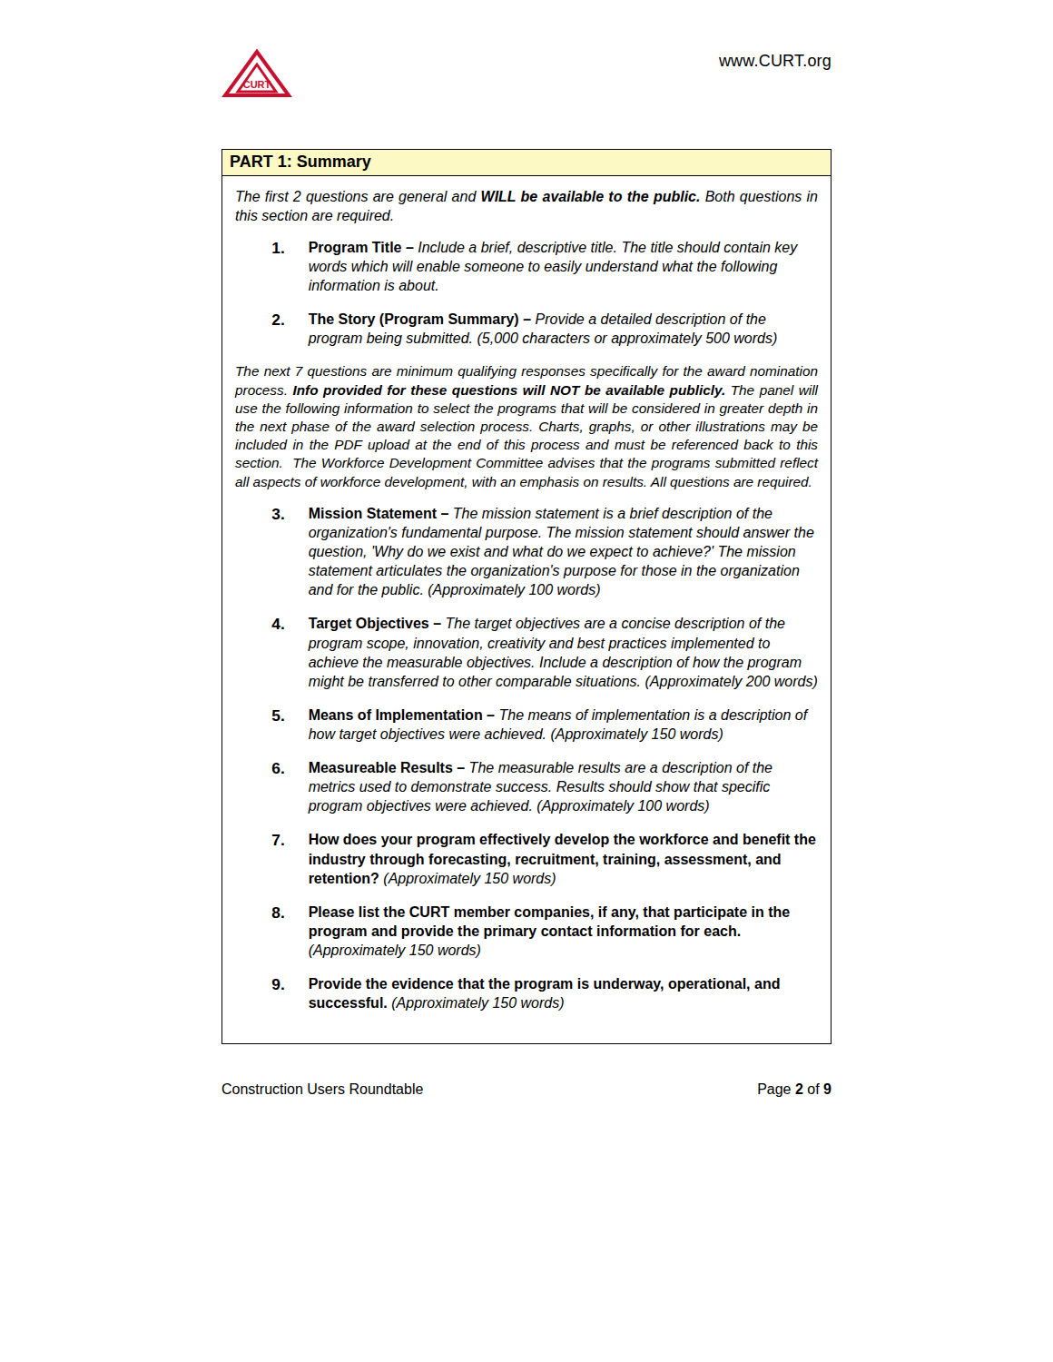CURT
www.CURT.org
PART 1: Summary
The first 2 questions are general and WILL be available to the public. Both questions in this section are required.
Program Title – Include a brief, descriptive title. The title should contain key words which will enable someone to easily understand what the following information is about.
The Story (Program Summary) – Provide a detailed description of the program being submitted. (5,000 characters or approximately 500 words)
The next 7 questions are minimum qualifying responses specifically for the award nomination process. Info provided for these questions will NOT be available publicly. The panel will use the following information to select the programs that will be considered in greater depth in the next phase of the award selection process. Charts, graphs, or other illustrations may be included in the PDF upload at the end of this process and must be referenced back to this section. The Workforce Development Committee advises that the programs submitted reflect all aspects of workforce development, with an emphasis on results. All questions are required.
Mission Statement – The mission statement is a brief description of the organization's fundamental purpose. The mission statement should answer the question, 'Why do we exist and what do we expect to achieve?' The mission statement articulates the organization's purpose for those in the organization and for the public. (Approximately 100 words)
Target Objectives – The target objectives are a concise description of the program scope, innovation, creativity and best practices implemented to achieve the measurable objectives. Include a description of how the program might be transferred to other comparable situations. (Approximately 200 words)
Means of Implementation – The means of implementation is a description of how target objectives were achieved. (Approximately 150 words)
Measureable Results – The measurable results are a description of the metrics used to demonstrate success. Results should show that specific program objectives were achieved. (Approximately 100 words)
How does your program effectively develop the workforce and benefit the industry through forecasting, recruitment, training, assessment, and retention? (Approximately 150 words)
Please list the CURT member companies, if any, that participate in the program and provide the primary contact information for each. (Approximately 150 words)
Provide the evidence that the program is underway, operational, and successful. (Approximately 150 words)
Construction Users Roundtable
Page 2 of 9